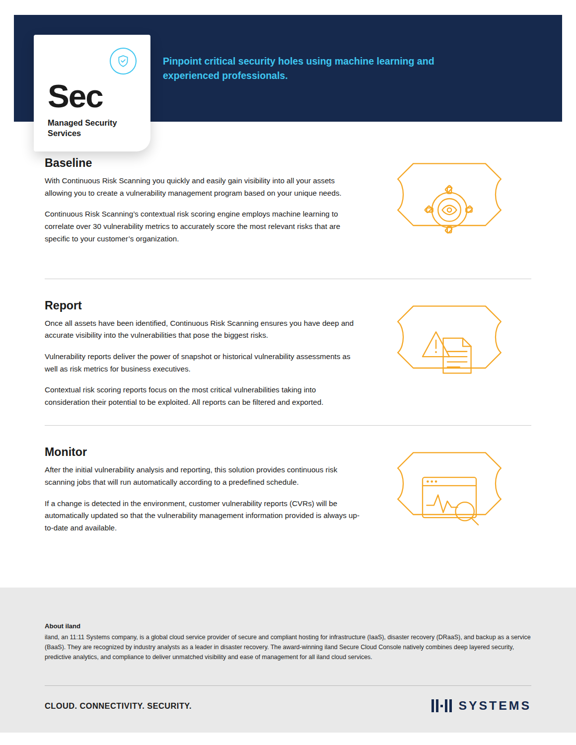Pinpoint critical security holes using machine learning and experienced professionals.
Sec
Managed Security
Services
Baseline
With Continuous Risk Scanning you quickly and easily gain visibility into all your assets allowing you to create a vulnerability management program based on your unique needs.
Continuous Risk Scanning’s contextual risk scoring engine employs machine learning to correlate over 30 vulnerability metrics to accurately score the most relevant risks that are specific to your customer’s organization.
Report
Once all assets have been identified, Continuous Risk Scanning ensures you have deep and accurate visibility into the vulnerabilities that pose the biggest risks.
Vulnerability reports deliver the power of snapshot or historical vulnerability assessments as well as risk metrics for business executives.
Contextual risk scoring reports focus on the most critical vulnerabilities taking into consideration their potential to be exploited. All reports can be filtered and exported.
Monitor
After the initial vulnerability analysis and reporting, this solution provides continuous risk scanning jobs that will run automatically according to a predefined schedule.
If a change is detected in the environment, customer vulnerability reports (CVRs) will be automatically updated so that the vulnerability management information provided is always up-to-date and available.
About iland
iland, an 11:11 Systems company, is a global cloud service provider of secure and compliant hosting for infrastructure (IaaS), disaster recovery (DRaaS), and backup as a service (BaaS). They are recognized by industry analysts as a leader in disaster recovery. The award-winning iland Secure Cloud Console natively combines deep layered security, predictive analytics, and compliance to deliver unmatched visibility and ease of management for all iland cloud services.
CLOUD. CONNECTIVITY. SECURITY.
SYSTEMS